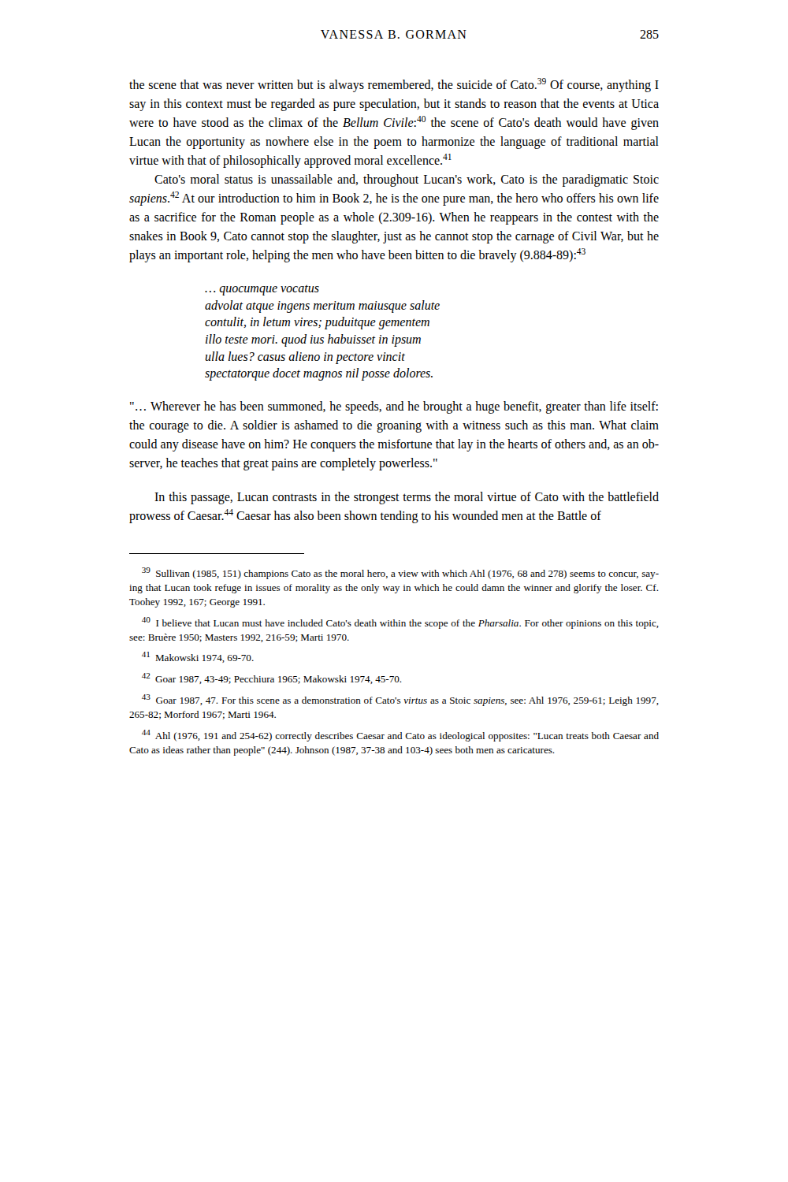VANESSA B. GORMAN 285
the scene that was never written but is always remembered, the suicide of Cato.39 Of course, anything I say in this context must be regarded as pure speculation, but it stands to reason that the events at Utica were to have stood as the climax of the Bellum Civile:40 the scene of Cato's death would have given Lucan the opportunity as nowhere else in the poem to harmonize the language of traditional martial virtue with that of philosophically approved moral excellence.41
Cato's moral status is unassailable and, throughout Lucan's work, Cato is the paradigmatic Stoic sapiens.42 At our introduction to him in Book 2, he is the one pure man, the hero who offers his own life as a sacrifice for the Roman people as a whole (2.309-16). When he reappears in the contest with the snakes in Book 9, Cato cannot stop the slaughter, just as he cannot stop the carnage of Civil War, but he plays an important role, helping the men who have been bitten to die bravely (9.884-89):43
… quocumque vocatus
advolat atque ingens meritum maiusque salute
contulit, in letum vires; puduitque gementem
illo teste mori. quod ius habuisset in ipsum
ulla lues? casus alieno in pectore vincit
spectatorque docet magnos nil posse dolores.
"… Wherever he has been summoned, he speeds, and he brought a huge benefit, greater than life itself: the courage to die. A soldier is ashamed to die groaning with a witness such as this man. What claim could any disease have on him? He conquers the misfortune that lay in the hearts of others and, as an observer, he teaches that great pains are completely powerless."
In this passage, Lucan contrasts in the strongest terms the moral virtue of Cato with the battlefield prowess of Caesar.44 Caesar has also been shown tending to his wounded men at the Battle of
39 Sullivan (1985, 151) champions Cato as the moral hero, a view with which Ahl (1976, 68 and 278) seems to concur, saying that Lucan took refuge in issues of morality as the only way in which he could damn the winner and glorify the loser. Cf. Toohey 1992, 167; George 1991.
40 I believe that Lucan must have included Cato's death within the scope of the Pharsalia. For other opinions on this topic, see: Bruère 1950; Masters 1992, 216-59; Marti 1970.
41 Makowski 1974, 69-70.
42 Goar 1987, 43-49; Pecchiura 1965; Makowski 1974, 45-70.
43 Goar 1987, 47. For this scene as a demonstration of Cato's virtus as a Stoic sapiens, see: Ahl 1976, 259-61; Leigh 1997, 265-82; Morford 1967; Marti 1964.
44 Ahl (1976, 191 and 254-62) correctly describes Caesar and Cato as ideological opposites: "Lucan treats both Caesar and Cato as ideas rather than people" (244). Johnson (1987, 37-38 and 103-4) sees both men as caricatures.